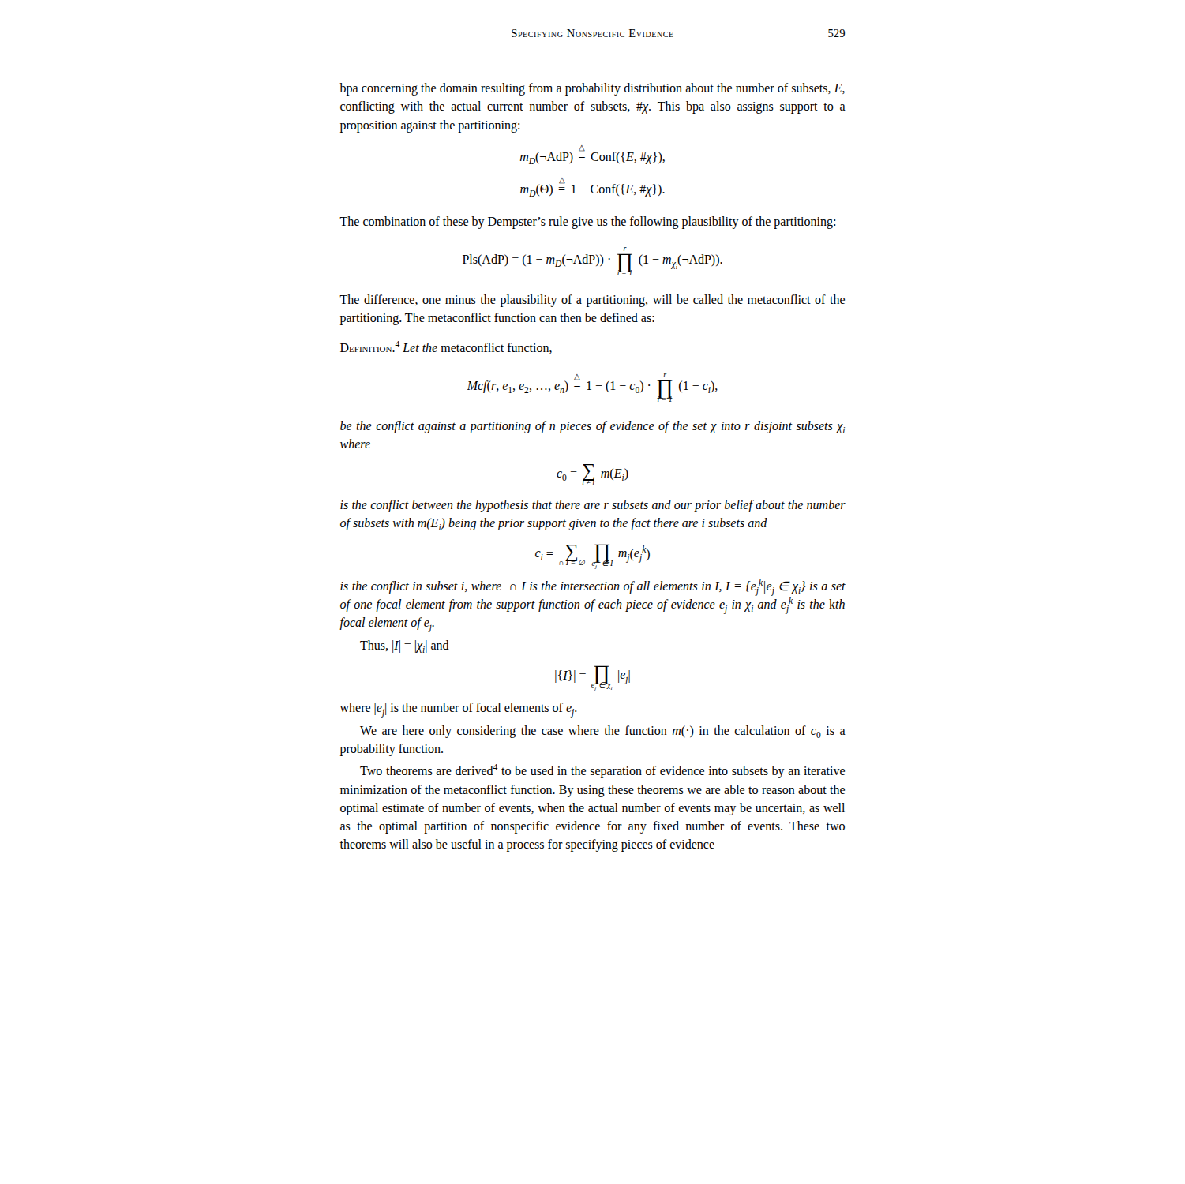Specifying Nonspecific Evidence 529
bpa concerning the domain resulting from a probability distribution about the number of subsets, E, conflicting with the actual current number of subsets, #χ. This bpa also assigns support to a proposition against the partitioning:
mD(¬AdP) △= Conf({E, #χ}),
mD(Θ) △= 1 − Conf({E, #χ}).
The combination of these by Dempster’s rule give us the following plausibility of the partitioning:
Pls(AdP) = (1 − mD(¬AdP)) · r ∏ i = 1 (1 − mχi(¬AdP)).
The difference, one minus the plausibility of a partitioning, will be called the metaconflict of the partitioning. The metaconflict function can then be defined as:
Definition.4 Let the metaconflict function,
Mcf(r, e1, e2, …, en) △= 1 − (1 − c0) · r ∏ i = 1 (1 − ci),
be the conflict against a partitioning of n pieces of evidence of the set χ into r disjoint subsets χi where
c0 = ∑ i ≠ r m(Ei)
is the conflict between the hypothesis that there are r subsets and our prior belief about the number of subsets with m(Ei) being the prior support given to the fact there are i subsets and
ci = ∑ ∩ I = ∅ ∏ ejk ∈ I mj(ejk)
is the conflict in subset i, where ∩ I is the intersection of all elements in I, I = {ejk|ej ∈ χi} is a set of one focal element from the support function of each piece of evidence ej in χi and ejk is the kth focal element of ej.
Thus, |I| = |χi| and
|{I}| = ∏ ej ∈ χi |ej|
where |ej| is the number of focal elements of ej.
We are here only considering the case where the function m(·) in the calculation of c0 is a probability function.
Two theorems are derived4 to be used in the separation of evidence into subsets by an iterative minimization of the metaconflict function. By using these theorems we are able to reason about the optimal estimate of number of events, when the actual number of events may be uncertain, as well as the optimal partition of nonspecific evidence for any fixed number of events. These two theorems will also be useful in a process for specifying pieces of evidence